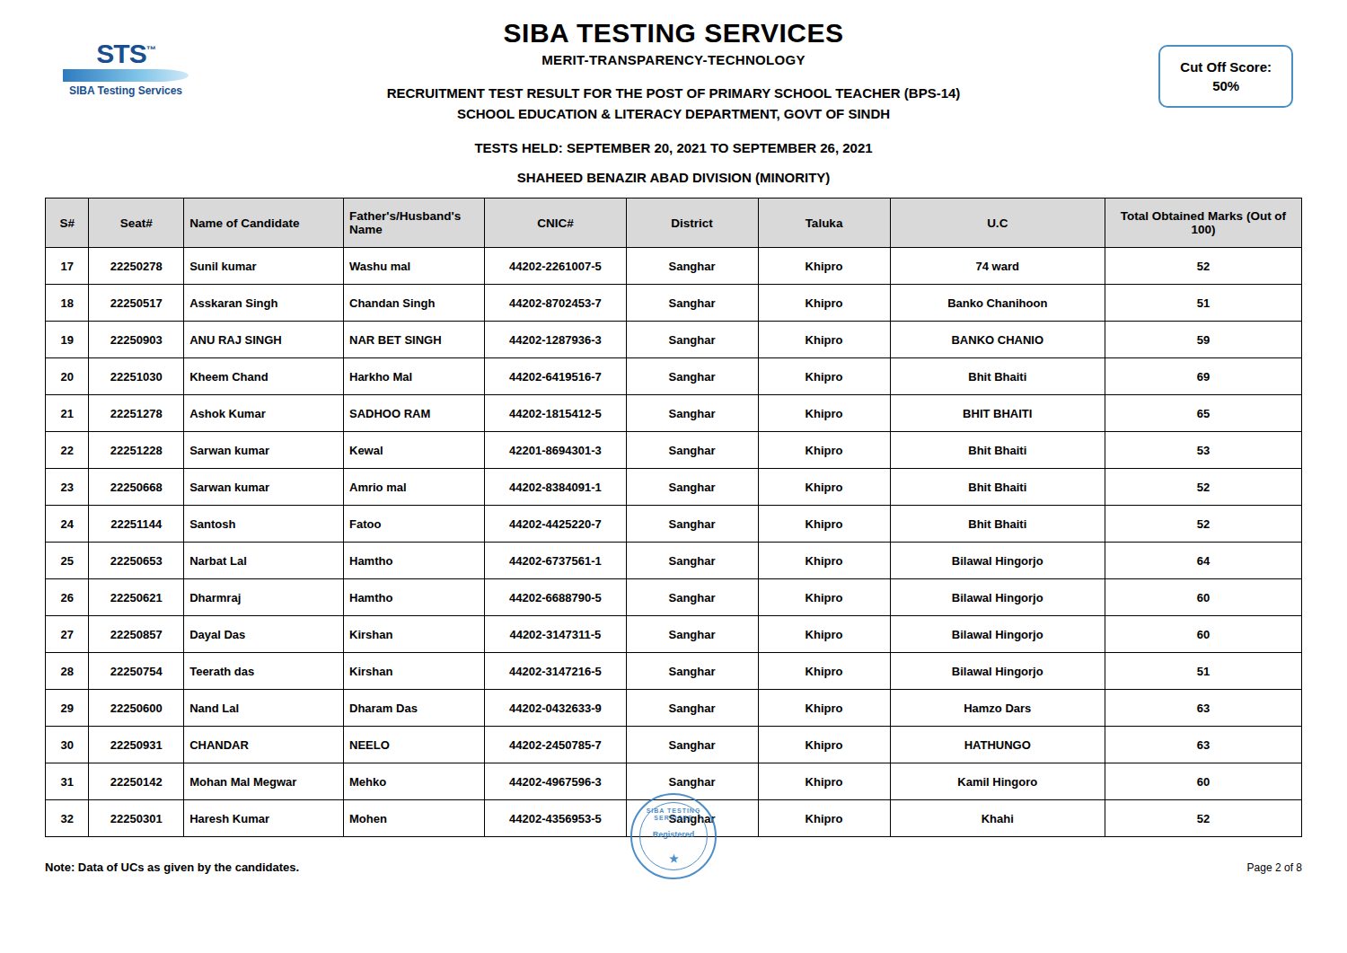STS™
SIBA Testing Services
SIBA TESTING SERVICES
MERIT-TRANSPARENCY-TECHNOLOGY
RECRUITMENT TEST RESULT FOR THE POST OF PRIMARY SCHOOL TEACHER (BPS-14)
SCHOOL EDUCATION & LITERACY DEPARTMENT, GOVT OF SINDH
TESTS HELD: SEPTEMBER 20, 2021 TO SEPTEMBER 26, 2021
SHAHEED BENAZIR ABAD DIVISION (MINORITY)
Cut Off Score:
50%
| S# | Seat# | Name of Candidate | Father's/Husband's Name | CNIC# | District | Taluka | U.C | Total Obtained Marks (Out of 100) |
| --- | --- | --- | --- | --- | --- | --- | --- | --- |
| 17 | 22250278 | Sunil kumar | Washu mal | 44202-2261007-5 | Sanghar | Khipro | 74 ward | 52 |
| 18 | 22250517 | Asskaran Singh | Chandan Singh | 44202-8702453-7 | Sanghar | Khipro | Banko Chanihoon | 51 |
| 19 | 22250903 | ANU RAJ SINGH | NAR BET SINGH | 44202-1287936-3 | Sanghar | Khipro | BANKO CHANIO | 59 |
| 20 | 22251030 | Kheem Chand | Harkho Mal | 44202-6419516-7 | Sanghar | Khipro | Bhit Bhaiti | 69 |
| 21 | 22251278 | Ashok Kumar | SADHOO RAM | 44202-1815412-5 | Sanghar | Khipro | BHIT BHAITI | 65 |
| 22 | 22251228 | Sarwan kumar | Kewal | 42201-8694301-3 | Sanghar | Khipro | Bhit Bhaiti | 53 |
| 23 | 22250668 | Sarwan kumar | Amrio mal | 44202-8384091-1 | Sanghar | Khipro | Bhit Bhaiti | 52 |
| 24 | 22251144 | Santosh | Fatoo | 44202-4425220-7 | Sanghar | Khipro | Bhit Bhaiti | 52 |
| 25 | 22250653 | Narbat Lal | Hamtho | 44202-6737561-1 | Sanghar | Khipro | Bilawal Hingorjo | 64 |
| 26 | 22250621 | Dharmraj | Hamtho | 44202-6688790-5 | Sanghar | Khipro | Bilawal Hingorjo | 60 |
| 27 | 22250857 | Dayal Das | Kirshan | 44202-3147311-5 | Sanghar | Khipro | Bilawal Hingorjo | 60 |
| 28 | 22250754 | Teerath das | Kirshan | 44202-3147216-5 | Sanghar | Khipro | Bilawal Hingorjo | 51 |
| 29 | 22250600 | Nand Lal | Dharam Das | 44202-0432633-9 | Sanghar | Khipro | Hamzo Dars | 63 |
| 30 | 22250931 | CHANDAR | NEELO | 44202-2450785-7 | Sanghar | Khipro | HATHUNGO | 63 |
| 31 | 22250142 | Mohan Mal Megwar | Mehko | 44202-4967596-3 | Sanghar | Khipro | Kamil Hingoro | 60 |
| 32 | 22250301 | Haresh Kumar | Mohen | 44202-4356953-5 | Sanghar | Khipro | Khahi | 52 |
Note: Data of UCs as given by the candidates.
SIBA TESTING SERVICES
Registered
★
Page 2 of 8